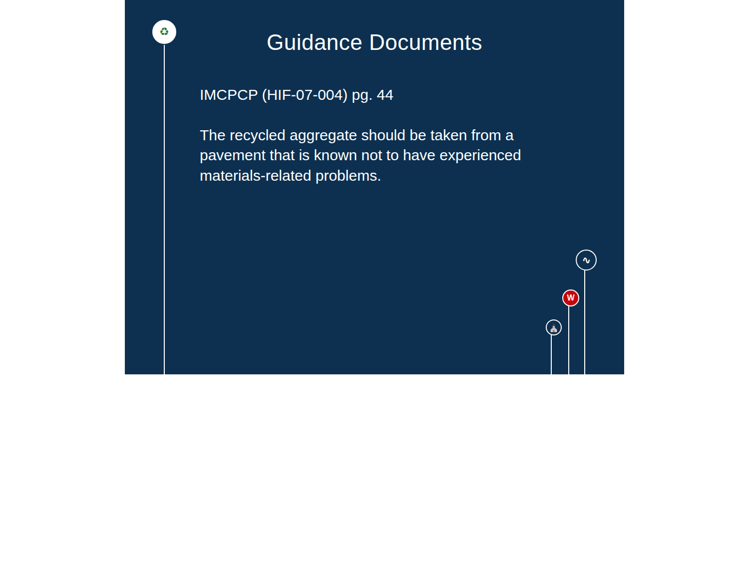♻
∿
W
⛪
Guidance Documents
IMCPCP (HIF-07-004) pg. 44
The recycled aggregate should be taken from a pavement that is known not to have experienced materials-related problems.